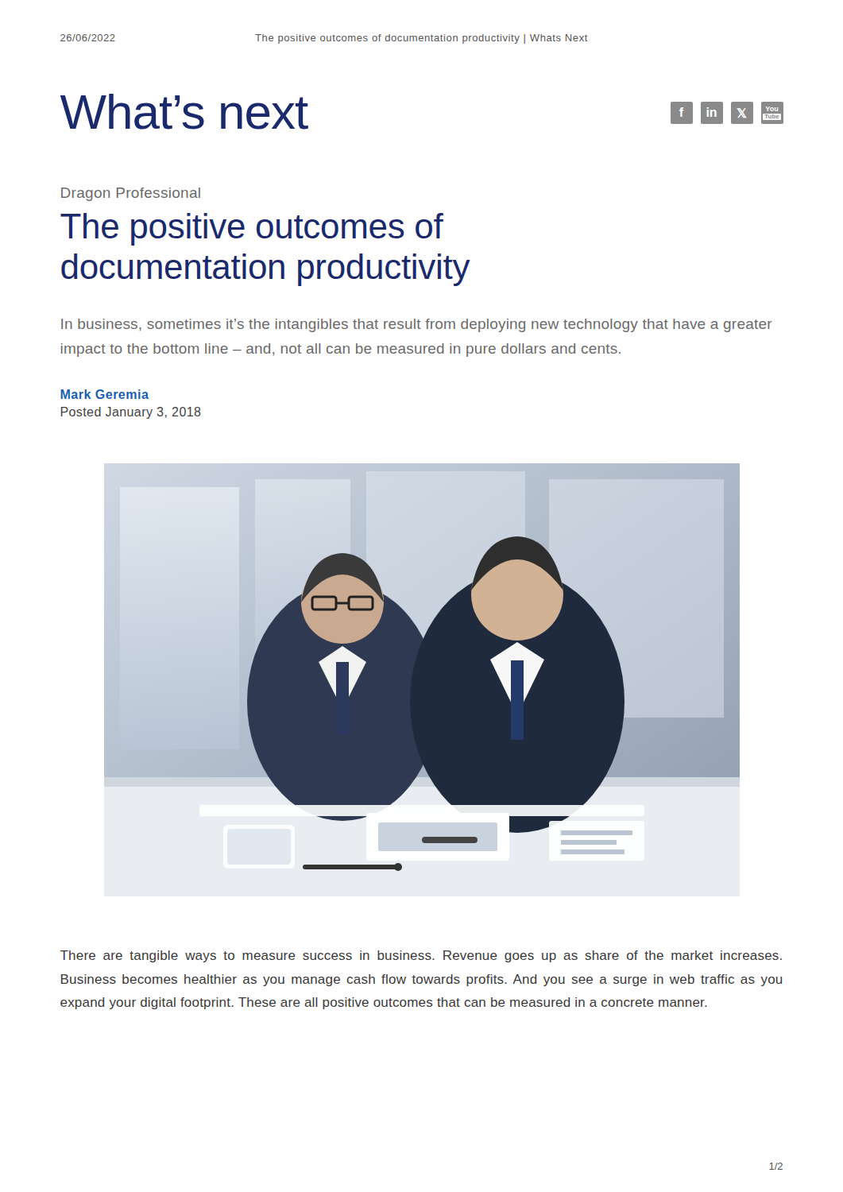26/06/2022
The positive outcomes of documentation productivity | Whats Next
What’s next
f in 𝕏 You Tube
Dragon Professional
The positive outcomes of documentation productivity
In business, sometimes it’s the intangibles that result from deploying new technology that have a greater impact to the bottom line – and, not all can be measured in pure dollars and cents.
Mark Geremia
Posted January 3, 2018
There are tangible ways to measure success in business. Revenue goes up as share of the market increases. Business becomes healthier as you manage cash flow towards profits. And you see a surge in web traffic as you expand your digital footprint. These are all positive outcomes that can be measured in a concrete manner.
1/2